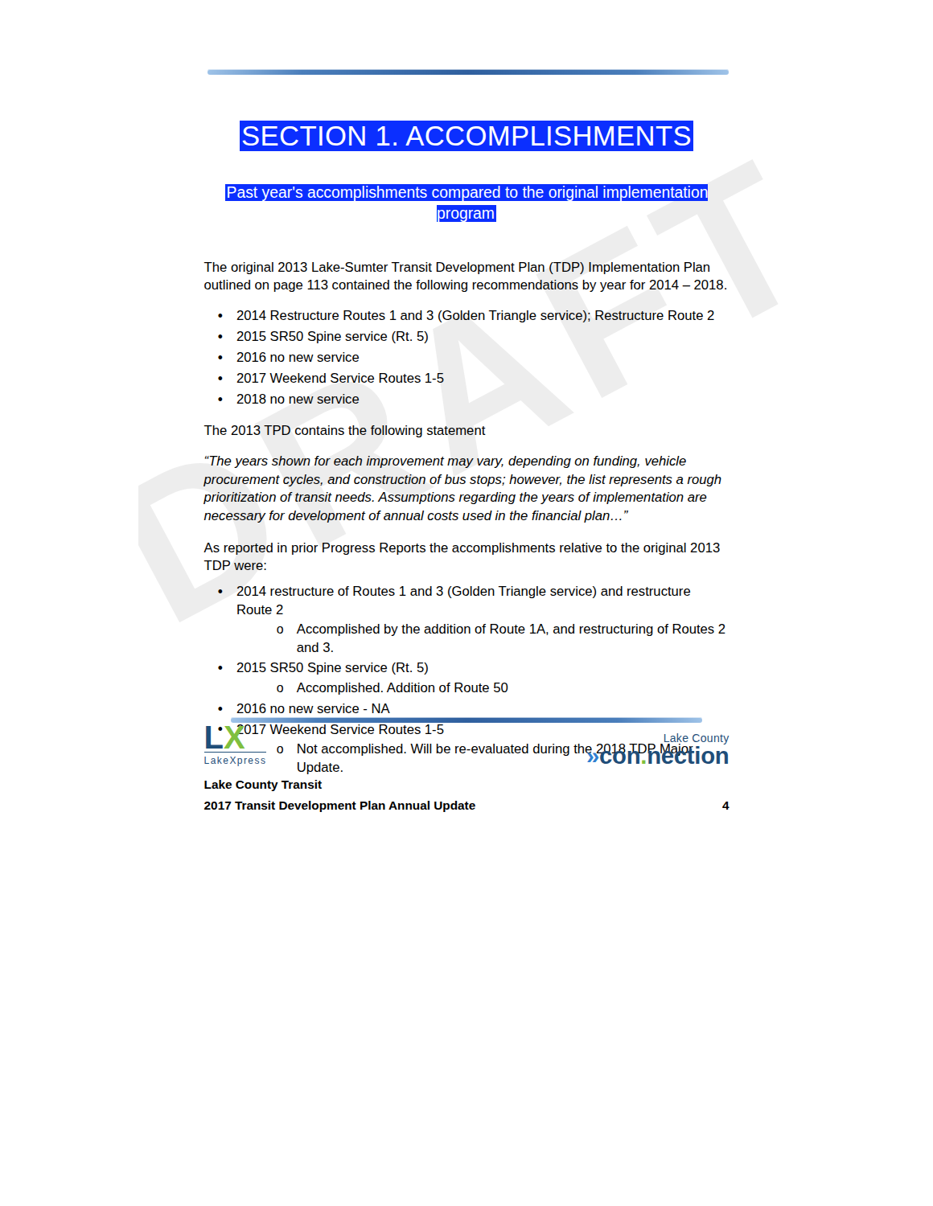DRAFT
SECTION 1. ACCOMPLISHMENTS
Past year's accomplishments compared to the original implementation program
The original 2013 Lake-Sumter Transit Development Plan (TDP) Implementation Plan outlined on page 113 contained the following recommendations by year for 2014 – 2018.
2014 Restructure Routes 1 and 3 (Golden Triangle service); Restructure Route 2
2015 SR50 Spine service (Rt. 5)
2016 no new service
2017 Weekend Service Routes 1-5
2018 no new service
The 2013 TPD contains the following statement
“The years shown for each improvement may vary, depending on funding, vehicle procurement cycles, and construction of bus stops; however, the list represents a rough prioritization of transit needs. Assumptions regarding the years of implementation are necessary for development of annual costs used in the financial plan…”
As reported in prior Progress Reports the accomplishments relative to the original 2013 TDP were:
2014 restructure of Routes 1 and 3 (Golden Triangle service) and restructure Route 2
Accomplished by the addition of Route 1A, and restructuring of Routes 2 and 3.
2015 SR50 Spine service (Rt. 5)
Accomplished. Addition of Route 50
2016 no new service - NA
2017 Weekend Service Routes 1-5
Not accomplished. Will be re-evaluated during the 2018 TDP Major Update.
LX
LakeXpress
Lake County
»con. nection
Lake County Transit
2017 Transit Development Plan Annual Update 4